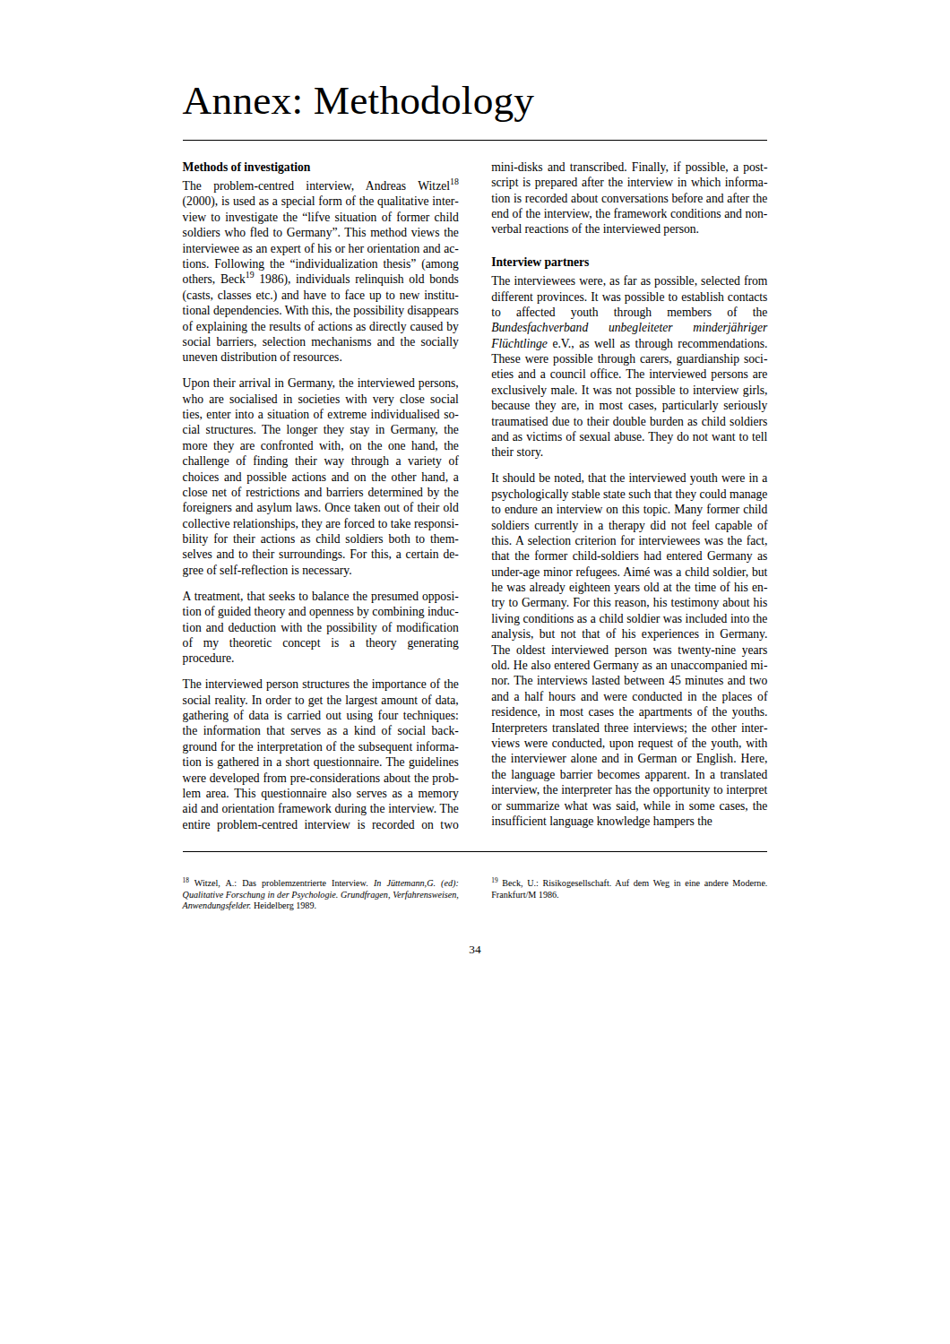Annex: Methodology
Methods of investigation
The problem-centred interview, Andreas Witzel18 (2000), is used as a special form of the qualitative interview to investigate the “lifve situation of former child soldiers who fled to Germany”. This method views the interviewee as an expert of his or her orientation and actions. Following the “individualization thesis” (among others, Beck19 1986), individuals relinquish old bonds (casts, classes etc.) and have to face up to new institutional dependencies. With this, the possibility disappears of explaining the results of actions as directly caused by social barriers, selection mechanisms and the socially uneven distribution of resources.
Upon their arrival in Germany, the interviewed persons, who are socialised in societies with very close social ties, enter into a situation of extreme individualised social structures. The longer they stay in Germany, the more they are confronted with, on the one hand, the challenge of finding their way through a variety of choices and possible actions and on the other hand, a close net of restrictions and barriers determined by the foreigners and asylum laws. Once taken out of their old collective relationships, they are forced to take responsibility for their actions as child soldiers both to themselves and to their surroundings. For this, a certain degree of self-reflection is necessary.
A treatment, that seeks to balance the presumed opposition of guided theory and openness by combining induction and deduction with the possibility of modification of my theoretic concept is a theory generating procedure.
The interviewed person structures the importance of the social reality. In order to get the largest amount of data, gathering of data is carried out using four techniques: the information that serves as a kind of social background for the interpretation of the subsequent information is gathered in a short questionnaire. The guidelines were developed from pre-considerations about the problem area. This questionnaire also serves as a memory aid and orientation framework during the interview. The entire problem-centred interview is recorded on two mini-disks and transcribed. Finally, if possible, a postscript is prepared after the interview in which information is recorded about conversations before and after the end of the interview, the framework conditions and non-verbal reactions of the interviewed person.
Interview partners
The interviewees were, as far as possible, selected from different provinces. It was possible to establish contacts to affected youth through members of the Bundesfachverband unbegleiteter minderjähriger Flüchtlinge e.V., as well as through recommendations. These were possible through carers, guardianship societies and a council office. The interviewed persons are exclusively male. It was not possible to interview girls, because they are, in most cases, particularly seriously traumatised due to their double burden as child soldiers and as victims of sexual abuse. They do not want to tell their story.
It should be noted, that the interviewed youth were in a psychologically stable state such that they could manage to endure an interview on this topic. Many former child soldiers currently in a therapy did not feel capable of this. A selection criterion for interviewees was the fact, that the former child-soldiers had entered Germany as under-age minor refugees. Aimé was a child soldier, but he was already eighteen years old at the time of his entry to Germany. For this reason, his testimony about his living conditions as a child soldier was included into the analysis, but not that of his experiences in Germany. The oldest interviewed person was twenty-nine years old. He also entered Germany as an unaccompanied minor. The interviews lasted between 45 minutes and two and a half hours and were conducted in the places of residence, in most cases the apartments of the youths. Interpreters translated three interviews; the other interviews were conducted, upon request of the youth, with the interviewer alone and in German or English. Here, the language barrier becomes apparent. In a translated interview, the interpreter has the opportunity to interpret or summarize what was said, while in some cases, the insufficient language knowledge hampers the
18 Witzel, A.: Das problemzentrierte Interview. In Jüttemann,G. (ed): Qualitative Forschung in der Psychologie. Grundfragen, Verfahrensweisen, Anwendungsfelder. Heidelberg 1989.
19 Beck, U.: Risikogesellschaft. Auf dem Weg in eine andere Moderne. Frankfurt/M 1986.
34